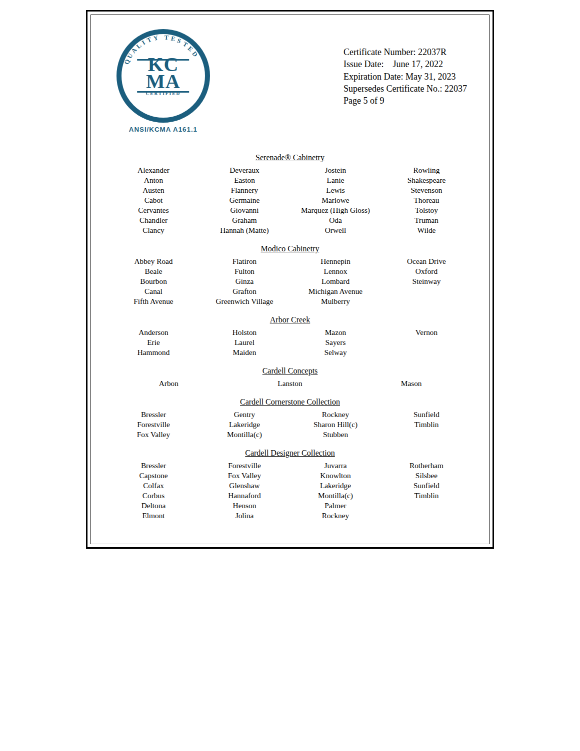Q U A L I T Y T E S T E D C A B I N E T ®
KC MA CERTIFIED
ANSI/KCMA A161.1
Certificate Number: 22037R
Issue Date: June 17, 2022
Expiration Date: May 31, 2023
Supersedes Certificate No.: 22037
Page 5 of 9
Serenade® Cabinetry
| Alexander | Deveraux | Jostein | Rowling |
| Anton | Easton | Lanie | Shakespeare |
| Austen | Flannery | Lewis | Stevenson |
| Cabot | Germaine | Marlowe | Thoreau |
| Cervantes | Giovanni | Marquez (High Gloss) | Tolstoy |
| Chandler | Graham | Oda | Truman |
| Clancy | Hannah (Matte) | Orwell | Wilde |
Modico Cabinetry
| Abbey Road | Flatiron | Hennepin | Ocean Drive |
| Beale | Fulton | Lennox | Oxford |
| Bourbon | Ginza | Lombard | Steinway |
| Canal | Grafton | Michigan Avenue | |
| Fifth Avenue | Greenwich Village | Mulberry | |
Arbor Creek
| Anderson | Holston | Mazon | Vernon |
| Erie | Laurel | Sayers | |
| Hammond | Maiden | Selway | |
Cardell Concepts
| Arbon | Lanston | Mason |
Cardell Cornerstone Collection
| Bressler | Gentry | Rockney | Sunfield |
| Forestville | Lakeridge | Sharon Hill(c) | Timblin |
| Fox Valley | Montilla(c) | Stubben | |
Cardell Designer Collection
| Bressler | Forestville | Juvarra | Rotherham |
| Capstone | Fox Valley | Knowlton | Silsbee |
| Colfax | Glenshaw | Lakeridge | Sunfield |
| Corbus | Hannaford | Montilla(c) | Timblin |
| Deltona | Henson | Palmer | |
| Elmont | Jolina | Rockney | |